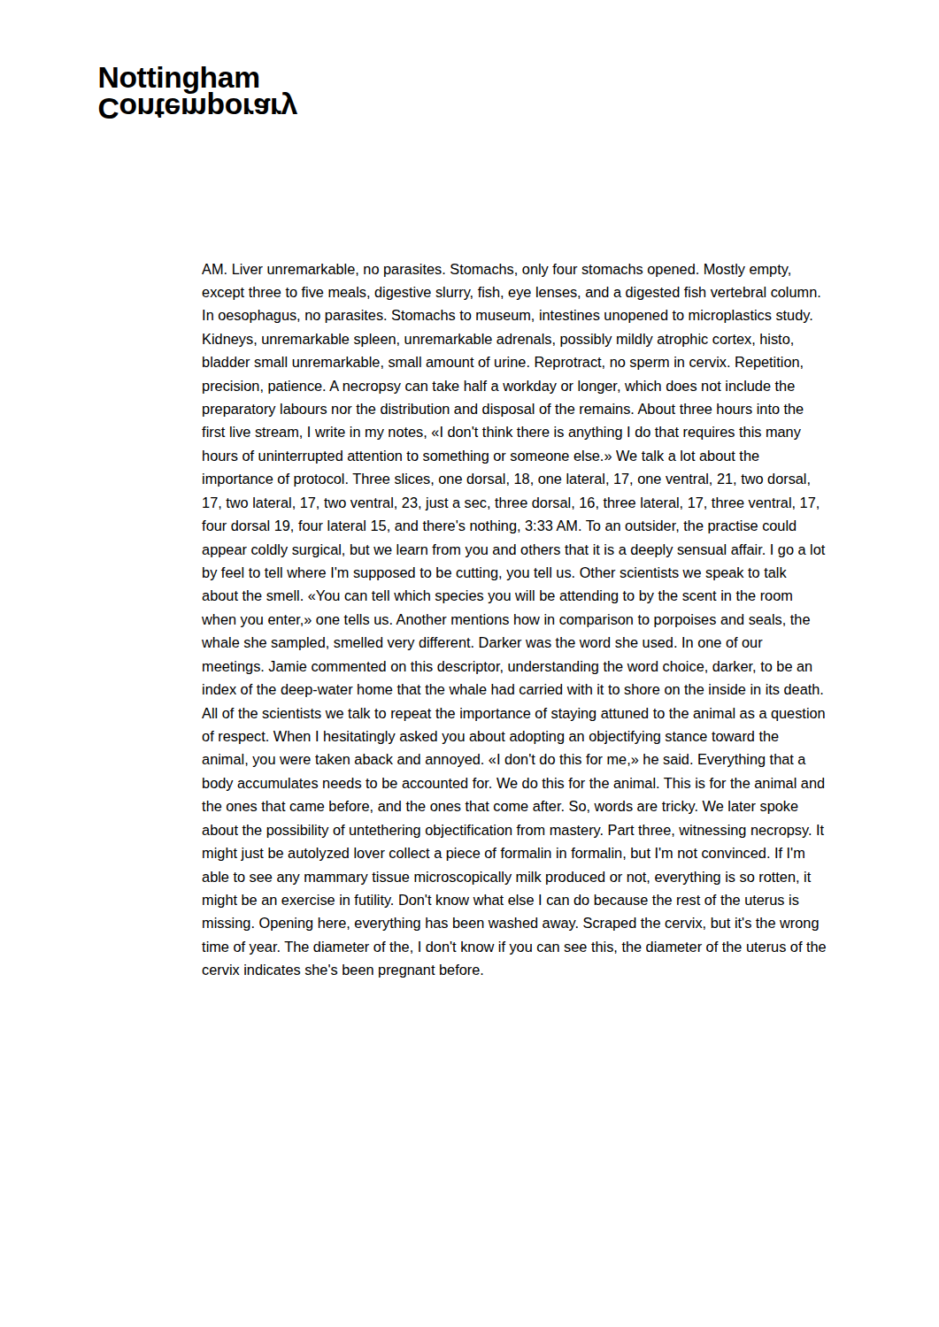Nottingham Contemporary
AM. Liver unremarkable, no parasites. Stomachs, only four stomachs opened. Mostly empty, except three to five meals, digestive slurry, fish, eye lenses, and a digested fish vertebral column. In oesophagus, no parasites. Stomachs to museum, intestines unopened to microplastics study. Kidneys, unremarkable spleen, unremarkable adrenals, possibly mildly atrophic cortex, histo, bladder small unremarkable, small amount of urine. Reprotract, no sperm in cervix. Repetition, precision, patience. A necropsy can take half a workday or longer, which does not include the preparatory labours nor the distribution and disposal of the remains. About three hours into the first live stream, I write in my notes, «I don't think there is anything I do that requires this many hours of uninterrupted attention to something or someone else.» We talk a lot about the importance of protocol. Three slices, one dorsal, 18, one lateral, 17, one ventral, 21, two dorsal, 17, two lateral, 17, two ventral, 23, just a sec, three dorsal, 16, three lateral, 17, three ventral, 17, four dorsal 19, four lateral 15, and there's nothing, 3:33 AM. To an outsider, the practise could appear coldly surgical, but we learn from you and others that it is a deeply sensual affair. I go a lot by feel to tell where I'm supposed to be cutting, you tell us. Other scientists we speak to talk about the smell. «You can tell which species you will be attending to by the scent in the room when you enter,» one tells us. Another mentions how in comparison to porpoises and seals, the whale she sampled, smelled very different. Darker was the word she used. In one of our meetings. Jamie commented on this descriptor, understanding the word choice, darker, to be an index of the deep-water home that the whale had carried with it to shore on the inside in its death. All of the scientists we talk to repeat the importance of staying attuned to the animal as a question of respect. When I hesitatingly asked you about adopting an objectifying stance toward the animal, you were taken aback and annoyed. «I don't do this for me,» he said. Everything that a body accumulates needs to be accounted for. We do this for the animal. This is for the animal and the ones that came before, and the ones that come after. So, words are tricky. We later spoke about the possibility of untethering objectification from mastery. Part three, witnessing necropsy. It might just be autolyzed lover collect a piece of formalin in formalin, but I'm not convinced. If I'm able to see any mammary tissue microscopically milk produced or not, everything is so rotten, it might be an exercise in futility. Don't know what else I can do because the rest of the uterus is missing. Opening here, everything has been washed away. Scraped the cervix, but it's the wrong time of year. The diameter of the, I don't know if you can see this, the diameter of the uterus of the cervix indicates she's been pregnant before.